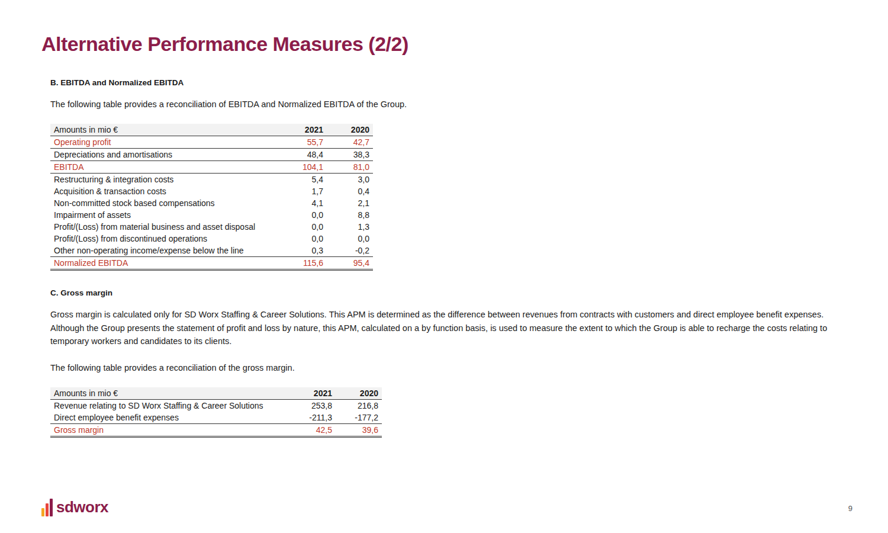Alternative Performance Measures (2/2)
B. EBITDA and Normalized EBITDA
The following table provides a reconciliation of EBITDA and Normalized EBITDA of the Group.
| Amounts in mio € | 2021 | 2020 |
| --- | --- | --- |
| Operating profit | 55,7 | 42,7 |
| Depreciations and amortisations | 48,4 | 38,3 |
| EBITDA | 104,1 | 81,0 |
| Restructuring & integration costs | 5,4 | 3,0 |
| Acquisition & transaction costs | 1,7 | 0,4 |
| Non-committed stock based compensations | 4,1 | 2,1 |
| Impairment of assets | 0,0 | 8,8 |
| Profit/(Loss) from material business and asset disposal | 0,0 | 1,3 |
| Profit/(Loss) from discontinued operations | 0,0 | 0,0 |
| Other non-operating income/expense below the line | 0,3 | -0,2 |
| Normalized EBITDA | 115,6 | 95,4 |
C. Gross margin
Gross margin is calculated only for SD Worx Staffing & Career Solutions. This APM is determined as the difference between revenues from contracts with customers and direct employee benefit expenses. Although the Group presents the statement of profit and loss by nature, this APM, calculated on a by function basis, is used to measure the extent to which the Group is able to recharge the costs relating to temporary workers and candidates to its clients.
The following table provides a reconciliation of the gross margin.
| Amounts in mio € | 2021 | 2020 |
| --- | --- | --- |
| Revenue relating to SD Worx Staffing & Career Solutions | 253,8 | 216,8 |
| Direct employee benefit expenses | -211,3 | -177,2 |
| Gross margin | 42,5 | 39,6 |
sdworx
9